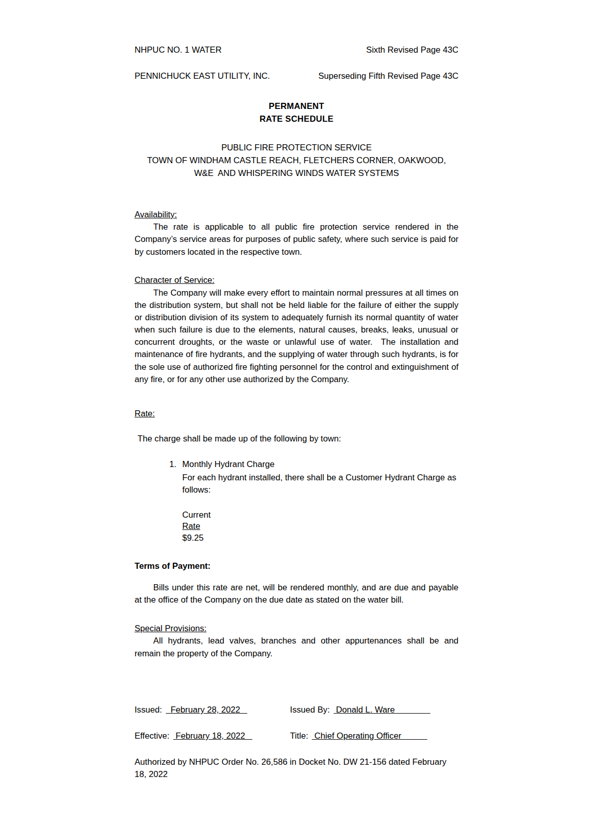NHPUC NO. 1 WATER
Sixth Revised Page 43C
PENNICHUCK EAST UTILITY, INC.
Superseding Fifth Revised Page 43C
PERMANENT
RATE SCHEDULE
PUBLIC FIRE PROTECTION SERVICE
TOWN OF WINDHAM CASTLE REACH, FLETCHERS CORNER, OAKWOOD,
W&E AND WHISPERING WINDS WATER SYSTEMS
Availability:
The rate is applicable to all public fire protection service rendered in the Company’s service areas for purposes of public safety, where such service is paid for by customers located in the respective town.
Character of Service:
The Company will make every effort to maintain normal pressures at all times on the distribution system, but shall not be held liable for the failure of either the supply or distribution division of its system to adequately furnish its normal quantity of water when such failure is due to the elements, natural causes, breaks, leaks, unusual or concurrent droughts, or the waste or unlawful use of water. The installation and maintenance of fire hydrants, and the supplying of water through such hydrants, is for the sole use of authorized fire fighting personnel for the control and extinguishment of any fire, or for any other use authorized by the Company.
Rate:
The charge shall be made up of the following by town:
Monthly Hydrant Charge
For each hydrant installed, there shall be a Customer Hydrant Charge as follows:
Current
Rate
$9.25
Terms of Payment:
Bills under this rate are net, will be rendered monthly, and are due and payable at the office of the Company on the due date as stated on the water bill.
Special Provisions:
All hydrants, lead valves, branches and other appurtenances shall be and remain the property of the Company.
Issued: February 28, 2022
Issued By: Donald L. Ware
Effective: February 18, 2022
Title: Chief Operating Officer
Authorized by NHPUC Order No. 26,586 in Docket No. DW 21-156 dated February 18, 2022